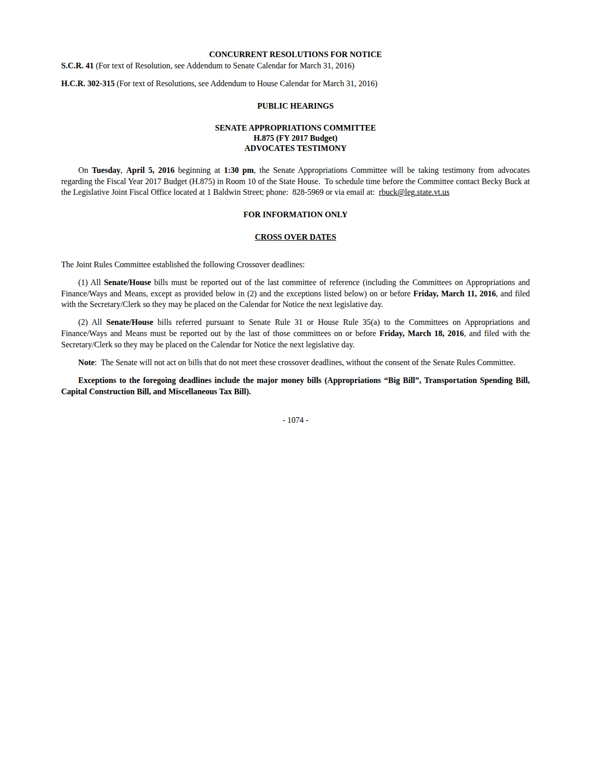CONCURRENT RESOLUTIONS FOR NOTICE
S.C.R. 41 (For text of Resolution, see Addendum to Senate Calendar for March 31, 2016)
H.C.R. 302-315 (For text of Resolutions, see Addendum to House Calendar for March 31, 2016)
PUBLIC HEARINGS
SENATE APPROPRIATIONS COMMITTEE
H.875 (FY 2017 Budget)
ADVOCATES TESTIMONY
On Tuesday, April 5, 2016 beginning at 1:30 pm, the Senate Appropriations Committee will be taking testimony from advocates regarding the Fiscal Year 2017 Budget (H.875) in Room 10 of the State House. To schedule time before the Committee contact Becky Buck at the Legislative Joint Fiscal Office located at 1 Baldwin Street; phone: 828-5969 or via email at: rbuck@leg.state.vt.us
FOR INFORMATION ONLY
CROSS OVER DATES
The Joint Rules Committee established the following Crossover deadlines:
(1) All Senate/House bills must be reported out of the last committee of reference (including the Committees on Appropriations and Finance/Ways and Means, except as provided below in (2) and the exceptions listed below) on or before Friday, March 11, 2016, and filed with the Secretary/Clerk so they may be placed on the Calendar for Notice the next legislative day.
(2) All Senate/House bills referred pursuant to Senate Rule 31 or House Rule 35(a) to the Committees on Appropriations and Finance/Ways and Means must be reported out by the last of those committees on or before Friday, March 18, 2016, and filed with the Secretary/Clerk so they may be placed on the Calendar for Notice the next legislative day.
Note: The Senate will not act on bills that do not meet these crossover deadlines, without the consent of the Senate Rules Committee.
Exceptions to the foregoing deadlines include the major money bills (Appropriations “Big Bill”, Transportation Spending Bill, Capital Construction Bill, and Miscellaneous Tax Bill).
- 1074 -